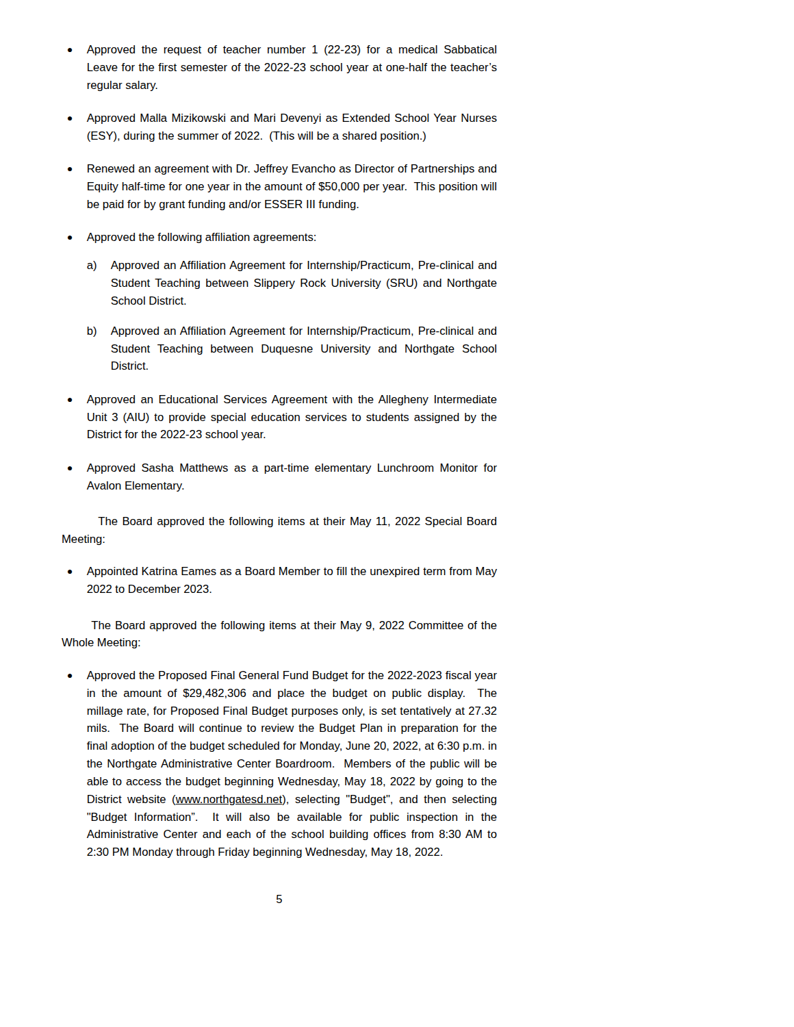Approved the request of teacher number 1 (22-23) for a medical Sabbatical Leave for the first semester of the 2022-23 school year at one-half the teacher’s regular salary.
Approved Malla Mizikowski and Mari Devenyi as Extended School Year Nurses (ESY), during the summer of 2022. (This will be a shared position.)
Renewed an agreement with Dr. Jeffrey Evancho as Director of Partnerships and Equity half-time for one year in the amount of $50,000 per year. This position will be paid for by grant funding and/or ESSER III funding.
Approved the following affiliation agreements:
a) Approved an Affiliation Agreement for Internship/Practicum, Pre-clinical and Student Teaching between Slippery Rock University (SRU) and Northgate School District.
b) Approved an Affiliation Agreement for Internship/Practicum, Pre-clinical and Student Teaching between Duquesne University and Northgate School District.
Approved an Educational Services Agreement with the Allegheny Intermediate Unit 3 (AIU) to provide special education services to students assigned by the District for the 2022-23 school year.
Approved Sasha Matthews as a part-time elementary Lunchroom Monitor for Avalon Elementary.
The Board approved the following items at their May 11, 2022 Special Board Meeting:
Appointed Katrina Eames as a Board Member to fill the unexpired term from May 2022 to December 2023.
The Board approved the following items at their May 9, 2022 Committee of the Whole Meeting:
Approved the Proposed Final General Fund Budget for the 2022-2023 fiscal year in the amount of $29,482,306 and place the budget on public display. The millage rate, for Proposed Final Budget purposes only, is set tentatively at 27.32 mils. The Board will continue to review the Budget Plan in preparation for the final adoption of the budget scheduled for Monday, June 20, 2022, at 6:30 p.m. in the Northgate Administrative Center Boardroom. Members of the public will be able to access the budget beginning Wednesday, May 18, 2022 by going to the District website (www.northgatesd.net), selecting "Budget", and then selecting "Budget Information”. It will also be available for public inspection in the Administrative Center and each of the school building offices from 8:30 AM to 2:30 PM Monday through Friday beginning Wednesday, May 18, 2022.
5